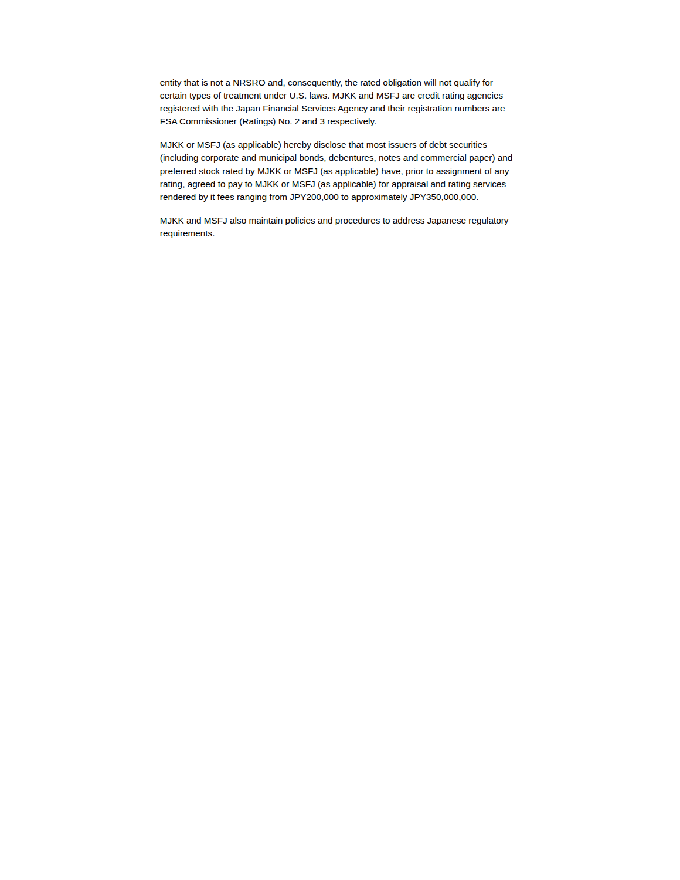entity that is not a NRSRO and, consequently, the rated obligation will not qualify for certain types of treatment under U.S. laws. MJKK and MSFJ are credit rating agencies registered with the Japan Financial Services Agency and their registration numbers are FSA Commissioner (Ratings) No. 2 and 3 respectively.
MJKK or MSFJ (as applicable) hereby disclose that most issuers of debt securities (including corporate and municipal bonds, debentures, notes and commercial paper) and preferred stock rated by MJKK or MSFJ (as applicable) have, prior to assignment of any rating, agreed to pay to MJKK or MSFJ (as applicable) for appraisal and rating services rendered by it fees ranging from JPY200,000 to approximately JPY350,000,000.
MJKK and MSFJ also maintain policies and procedures to address Japanese regulatory requirements.